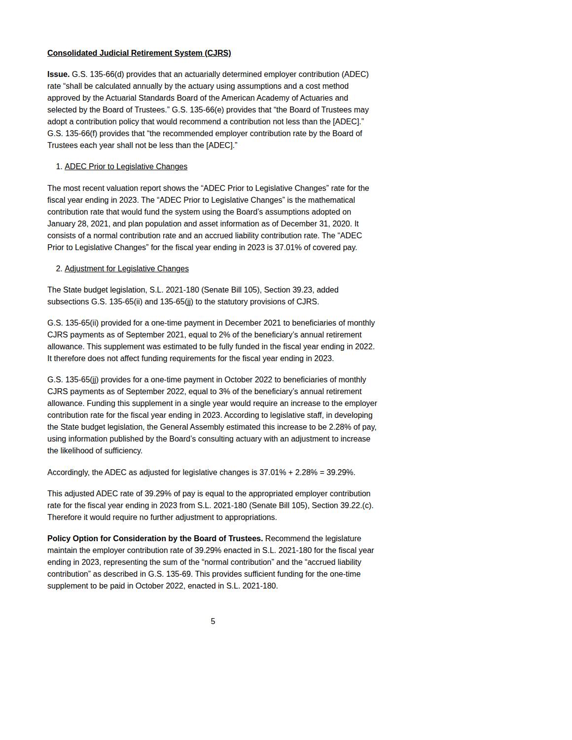Consolidated Judicial Retirement System (CJRS)
Issue. G.S. 135-66(d) provides that an actuarially determined employer contribution (ADEC) rate “shall be calculated annually by the actuary using assumptions and a cost method approved by the Actuarial Standards Board of the American Academy of Actuaries and selected by the Board of Trustees.” G.S. 135-66(e) provides that “the Board of Trustees may adopt a contribution policy that would recommend a contribution not less than the [ADEC].” G.S. 135-66(f) provides that “the recommended employer contribution rate by the Board of Trustees each year shall not be less than the [ADEC].”
ADEC Prior to Legislative Changes
The most recent valuation report shows the “ADEC Prior to Legislative Changes” rate for the fiscal year ending in 2023. The “ADEC Prior to Legislative Changes” is the mathematical contribution rate that would fund the system using the Board’s assumptions adopted on January 28, 2021, and plan population and asset information as of December 31, 2020. It consists of a normal contribution rate and an accrued liability contribution rate. The “ADEC Prior to Legislative Changes” for the fiscal year ending in 2023 is 37.01% of covered pay.
Adjustment for Legislative Changes
The State budget legislation, S.L. 2021-180 (Senate Bill 105), Section 39.23, added subsections G.S. 135-65(ii) and 135-65(jj) to the statutory provisions of CJRS.
G.S. 135-65(ii) provided for a one-time payment in December 2021 to beneficiaries of monthly CJRS payments as of September 2021, equal to 2% of the beneficiary’s annual retirement allowance. This supplement was estimated to be fully funded in the fiscal year ending in 2022. It therefore does not affect funding requirements for the fiscal year ending in 2023.
G.S. 135-65(jj) provides for a one-time payment in October 2022 to beneficiaries of monthly CJRS payments as of September 2022, equal to 3% of the beneficiary’s annual retirement allowance. Funding this supplement in a single year would require an increase to the employer contribution rate for the fiscal year ending in 2023. According to legislative staff, in developing the State budget legislation, the General Assembly estimated this increase to be 2.28% of pay, using information published by the Board’s consulting actuary with an adjustment to increase the likelihood of sufficiency.
Accordingly, the ADEC as adjusted for legislative changes is 37.01% + 2.28% = 39.29%.
This adjusted ADEC rate of 39.29% of pay is equal to the appropriated employer contribution rate for the fiscal year ending in 2023 from S.L. 2021-180 (Senate Bill 105), Section 39.22.(c). Therefore it would require no further adjustment to appropriations.
Policy Option for Consideration by the Board of Trustees. Recommend the legislature maintain the employer contribution rate of 39.29% enacted in S.L. 2021-180 for the fiscal year ending in 2023, representing the sum of the “normal contribution” and the “accrued liability contribution” as described in G.S. 135-69. This provides sufficient funding for the one-time supplement to be paid in October 2022, enacted in S.L. 2021-180.
5